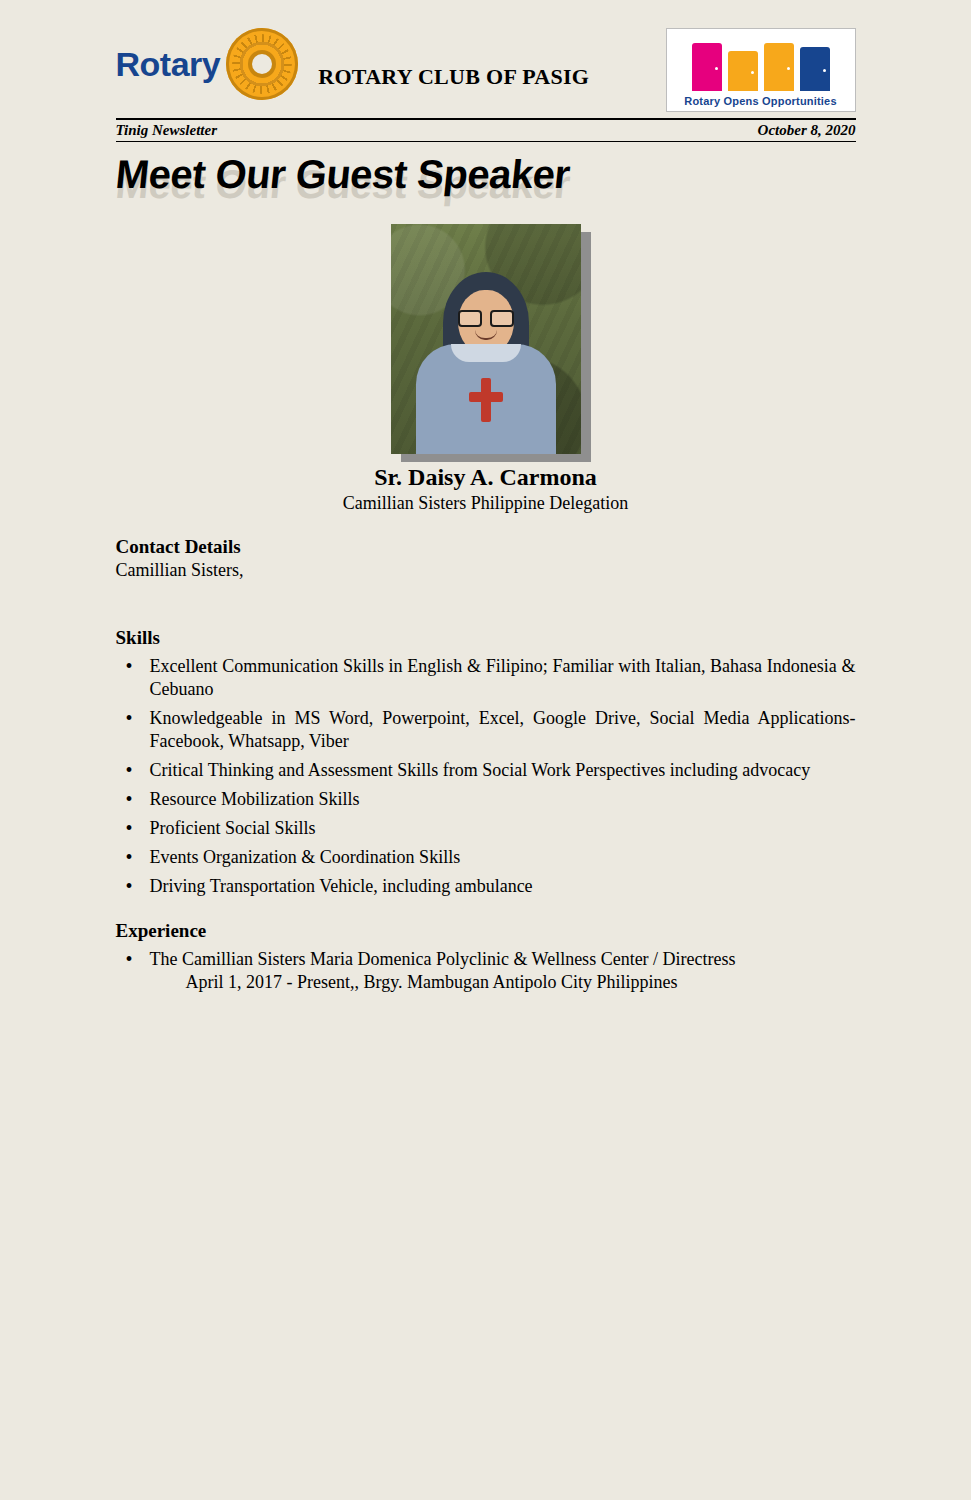Rotary
ROTARY CLUB OF PASIG
Rotary Opens Opportunities
Tinig Newsletter
October 8, 2020
Meet Our Guest Speaker Meet Our Guest Speaker
Sr. Daisy A. Carmona
Camillian Sisters Philippine Delegation
Contact Details
Camillian Sisters,
Skills
Excellent Communication Skills in English & Filipino; Familiar with Italian, Bahasa Indonesia & Cebuano
Knowledgeable in MS Word, Powerpoint, Excel, Google Drive, Social Media Applications- Facebook, Whatsapp, Viber
Critical Thinking and Assessment Skills from Social Work Perspectives including advocacy
Resource Mobilization Skills
Proficient Social Skills
Events Organization & Coordination Skills
Driving Transportation Vehicle, including ambulance
Experience
The Camillian Sisters Maria Domenica Polyclinic & Wellness Center / Directress
April 1, 2017 - Present,, Brgy. Mambugan Antipolo City Philippines